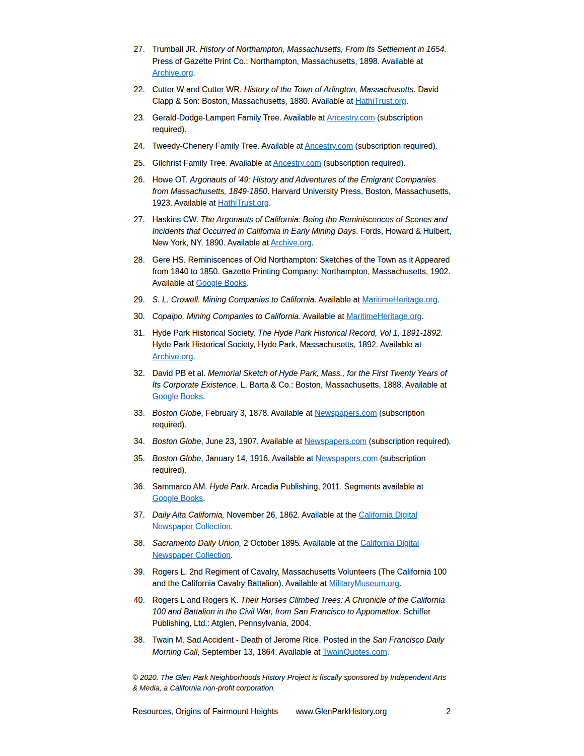27. Trumball JR. History of Northampton, Massachusetts, From Its Settlement in 1654. Press of Gazette Print Co.: Northampton, Massachusetts, 1898. Available at Archive.org.
22. Cutter W and Cutter WR. History of the Town of Arlington, Massachusetts. David Clapp & Son: Boston, Massachusetts, 1880. Available at HathiTrust.org.
23. Gerald-Dodge-Lampert Family Tree. Available at Ancestry.com (subscription required).
24. Tweedy-Chenery Family Tree. Available at Ancestry.com (subscription required).
25. Gilchrist Family Tree. Available at Ancestry.com (subscription required).
26. Howe OT. Argonauts of '49: History and Adventures of the Emigrant Companies from Massachusetts, 1849-1850. Harvard University Press, Boston, Massachusetts, 1923. Available at HathiTrust.org.
27. Haskins CW. The Argonauts of California: Being the Reminiscences of Scenes and Incidents that Occurred in California in Early Mining Days. Fords, Howard & Hulbert, New York, NY, 1890. Available at Archive.org.
28. Gere HS. Reminiscences of Old Northampton: Sketches of the Town as it Appeared from 1840 to 1850. Gazette Printing Company: Northampton, Massachusetts, 1902. Available at Google Books.
29. S. L. Crowell. Mining Companies to California. Available at MaritimeHeritage.org.
30. Copaipo. Mining Companies to California. Available at MaritimeHeritage.org.
31. Hyde Park Historical Society. The Hyde Park Historical Record, Vol 1, 1891-1892. Hyde Park Historical Society, Hyde Park, Massachusetts, 1892. Available at Archive.org.
32. David PB et al. Memorial Sketch of Hyde Park, Mass., for the First Twenty Years of Its Corporate Existence. L. Barta & Co.: Boston, Massachusetts, 1888. Available at Google Books.
33. Boston Globe, February 3, 1878. Available at Newspapers.com (subscription required).
34. Boston Globe, June 23, 1907. Available at Newspapers.com (subscription required).
35. Boston Globe, January 14, 1916. Available at Newspapers.com (subscription required).
36. Sammarco AM. Hyde Park. Arcadia Publishing, 2011. Segments available at Google Books.
37. Daily Alta California, November 26, 1862. Available at the California Digital Newspaper Collection.
38. Sacramento Daily Union, 2 October 1895. Available at the California Digital Newspaper Collection.
39. Rogers L. 2nd Regiment of Cavalry, Massachusetts Volunteers (The California 100 and the California Cavalry Battalion). Available at MilitaryMuseum.org.
40. Rogers L and Rogers K. Their Horses Climbed Trees: A Chronicle of the California 100 and Battalion in the Civil War, from San Francisco to Appomattox. Schiffer Publishing, Ltd.: Atglen, Pennsylvania, 2004.
38. Twain M. Sad Accident - Death of Jerome Rice. Posted in the San Francisco Daily Morning Call, September 13, 1864. Available at TwainQuotes.com.
© 2020. The Glen Park Neighborhoods History Project is fiscally sponsored by Independent Arts & Media, a California non-profit corporation.
Resources, Origins of Fairmount Heights www.GlenParkHistory.org 2